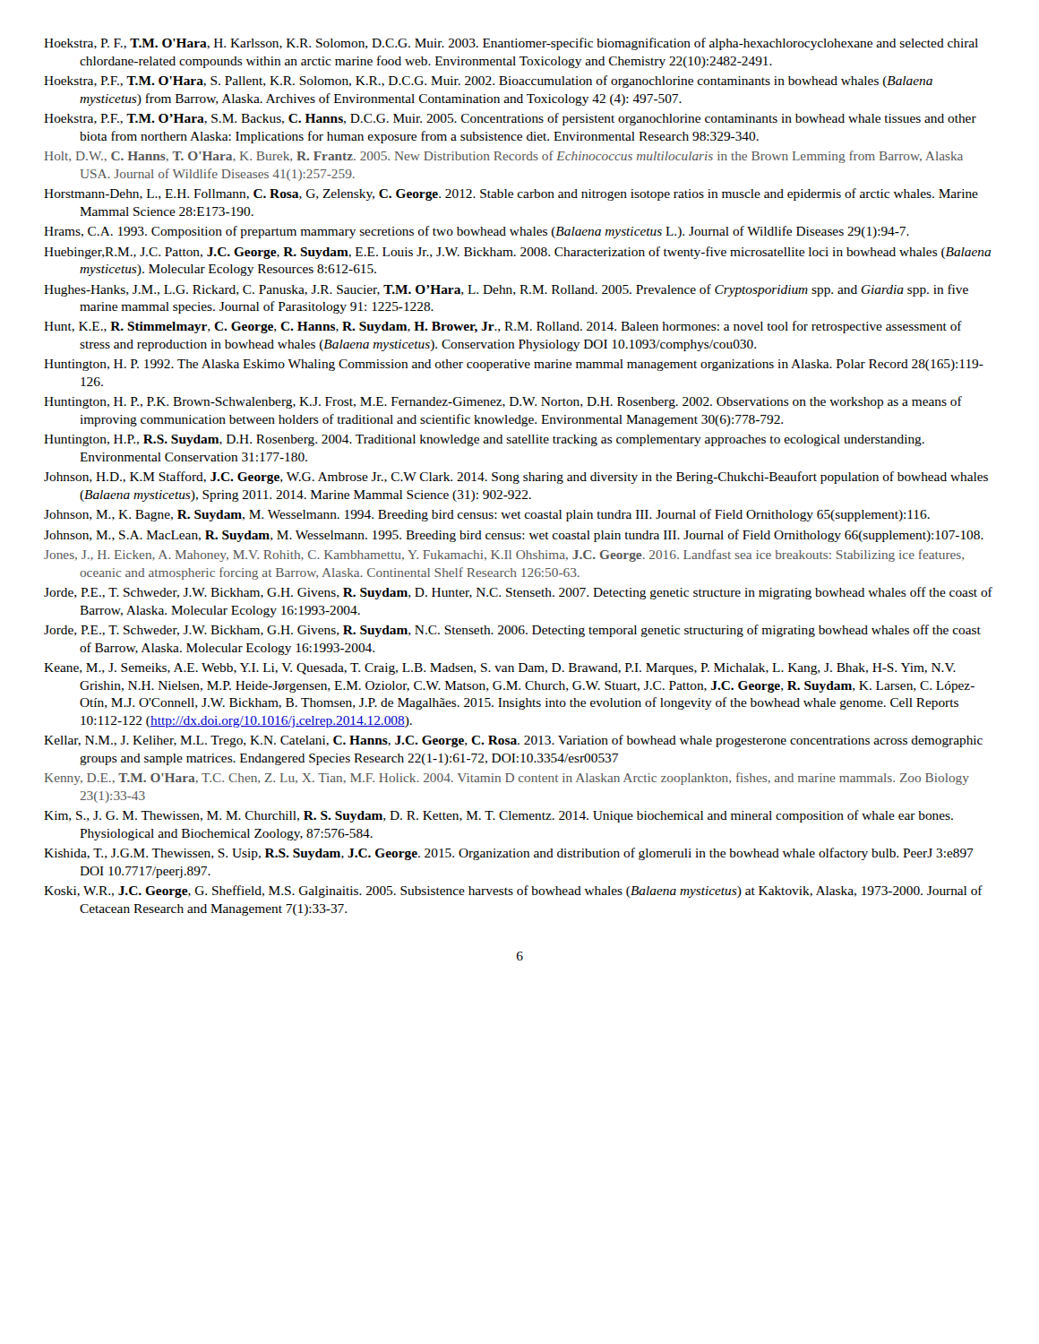Hoekstra, P. F., T.M. O'Hara, H. Karlsson, K.R. Solomon, D.C.G. Muir. 2003. Enantiomer-specific biomagnification of alpha-hexachlorocyclohexane and selected chiral chlordane-related compounds within an arctic marine food web. Environmental Toxicology and Chemistry 22(10):2482-2491.
Hoekstra, P.F., T.M. O'Hara, S. Pallent, K.R. Solomon, K.R., D.C.G. Muir. 2002. Bioaccumulation of organochlorine contaminants in bowhead whales (Balaena mysticetus) from Barrow, Alaska. Archives of Environmental Contamination and Toxicology 42 (4): 497-507.
Hoekstra, P.F., T.M. O’Hara, S.M. Backus, C. Hanns, D.C.G. Muir. 2005. Concentrations of persistent organochlorine contaminants in bowhead whale tissues and other biota from northern Alaska: Implications for human exposure from a subsistence diet. Environmental Research 98:329-340.
Holt, D.W., C. Hanns, T. O'Hara, K. Burek, R. Frantz. 2005. New Distribution Records of Echinococcus multilocularis in the Brown Lemming from Barrow, Alaska USA. Journal of Wildlife Diseases 41(1):257-259.
Horstmann-Dehn, L., E.H. Follmann, C. Rosa, G, Zelensky, C. George. 2012. Stable carbon and nitrogen isotope ratios in muscle and epidermis of arctic whales. Marine Mammal Science 28:E173-190.
Hrams, C.A. 1993. Composition of prepartum mammary secretions of two bowhead whales (Balaena mysticetus L.). Journal of Wildlife Diseases 29(1):94-7.
Huebinger,R.M., J.C. Patton, J.C. George, R. Suydam, E.E. Louis Jr., J.W. Bickham. 2008. Characterization of twenty-five microsatellite loci in bowhead whales (Balaena mysticetus). Molecular Ecology Resources 8:612-615.
Hughes-Hanks, J.M., L.G. Rickard, C. Panuska, J.R. Saucier, T.M. O’Hara, L. Dehn, R.M. Rolland. 2005. Prevalence of Cryptosporidium spp. and Giardia spp. in five marine mammal species. Journal of Parasitology 91: 1225-1228.
Hunt, K.E., R. Stimmelmayr, C. George, C. Hanns, R. Suydam, H. Brower, Jr., R.M. Rolland. 2014. Baleen hormones: a novel tool for retrospective assessment of stress and reproduction in bowhead whales (Balaena mysticetus). Conservation Physiology DOI 10.1093/comphys/cou030.
Huntington, H. P. 1992. The Alaska Eskimo Whaling Commission and other cooperative marine mammal management organizations in Alaska. Polar Record 28(165):119-126.
Huntington, H. P., P.K. Brown-Schwalenberg, K.J. Frost, M.E. Fernandez-Gimenez, D.W. Norton, D.H. Rosenberg. 2002. Observations on the workshop as a means of improving communication between holders of traditional and scientific knowledge. Environmental Management 30(6):778-792.
Huntington, H.P., R.S. Suydam, D.H. Rosenberg. 2004. Traditional knowledge and satellite tracking as complementary approaches to ecological understanding. Environmental Conservation 31:177-180.
Johnson, H.D., K.M Stafford, J.C. George, W.G. Ambrose Jr., C.W Clark. 2014. Song sharing and diversity in the Bering-Chukchi-Beaufort population of bowhead whales (Balaena mysticetus), Spring 2011. 2014. Marine Mammal Science (31): 902-922.
Johnson, M., K. Bagne, R. Suydam, M. Wesselmann. 1994. Breeding bird census: wet coastal plain tundra III. Journal of Field Ornithology 65(supplement):116.
Johnson, M., S.A. MacLean, R. Suydam, M. Wesselmann. 1995. Breeding bird census: wet coastal plain tundra III. Journal of Field Ornithology 66(supplement):107-108.
Jones, J., H. Eicken, A. Mahoney, M.V. Rohith, C. Kambhamettu, Y. Fukamachi, K.Il Ohshima, J.C. George. 2016. Landfast sea ice breakouts: Stabilizing ice features, oceanic and atmospheric forcing at Barrow, Alaska. Continental Shelf Research 126:50-63.
Jorde, P.E., T. Schweder, J.W. Bickham, G.H. Givens, R. Suydam, D. Hunter, N.C. Stenseth. 2007. Detecting genetic structure in migrating bowhead whales off the coast of Barrow, Alaska. Molecular Ecology 16:1993-2004.
Jorde, P.E., T. Schweder, J.W. Bickham, G.H. Givens, R. Suydam, N.C. Stenseth. 2006. Detecting temporal genetic structuring of migrating bowhead whales off the coast of Barrow, Alaska. Molecular Ecology 16:1993-2004.
Keane, M., J. Semeiks, A.E. Webb, Y.I. Li, V. Quesada, T. Craig, L.B. Madsen, S. van Dam, D. Brawand, P.I. Marques, P. Michalak, L. Kang, J. Bhak, H-S. Yim, N.V. Grishin, N.H. Nielsen, M.P. Heide-Jørgensen, E.M. Oziolor, C.W. Matson, G.M. Church, G.W. Stuart, J.C. Patton, J.C. George, R. Suydam, K. Larsen, C. López-Otín, M.J. O'Connell, J.W. Bickham, B. Thomsen, J.P. de Magalhães. 2015. Insights into the evolution of longevity of the bowhead whale genome. Cell Reports 10:112-122 (http://dx.doi.org/10.1016/j.celrep.2014.12.008).
Kellar, N.M., J. Keliher, M.L. Trego, K.N. Catelani, C. Hanns, J.C. George, C. Rosa. 2013. Variation of bowhead whale progesterone concentrations across demographic groups and sample matrices. Endangered Species Research 22(1-1):61-72, DOI:10.3354/esr00537
Kenny, D.E., T.M. O'Hara, T.C. Chen, Z. Lu, X. Tian, M.F. Holick. 2004. Vitamin D content in Alaskan Arctic zooplankton, fishes, and marine mammals. Zoo Biology 23(1):33-43
Kim, S., J. G. M. Thewissen, M. M. Churchill, R. S. Suydam, D. R. Ketten, M. T. Clementz. 2014. Unique biochemical and mineral composition of whale ear bones. Physiological and Biochemical Zoology, 87:576-584.
Kishida, T., J.G.M. Thewissen, S. Usip, R.S. Suydam, J.C. George. 2015. Organization and distribution of glomeruli in the bowhead whale olfactory bulb. PeerJ 3:e897 DOI 10.7717/peerj.897.
Koski, W.R., J.C. George, G. Sheffield, M.S. Galginaitis. 2005. Subsistence harvests of bowhead whales (Balaena mysticetus) at Kaktovik, Alaska, 1973-2000. Journal of Cetacean Research and Management 7(1):33-37.
6